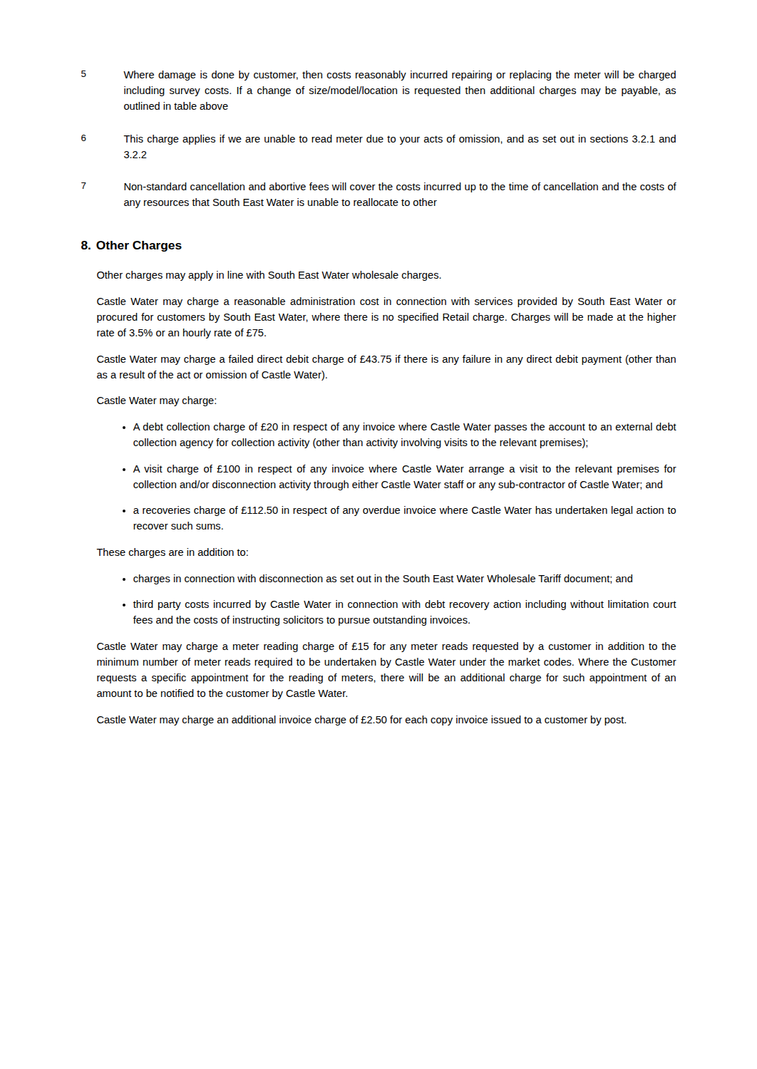5
Where damage is done by customer, then costs reasonably incurred repairing or replacing the meter will be charged including survey costs. If a change of size/model/location is requested then additional charges may be payable, as outlined in table above
6
This charge applies if we are unable to read meter due to your acts of omission, and as set out in sections 3.2.1 and 3.2.2
7
Non-standard cancellation and abortive fees will cover the costs incurred up to the time of cancellation and the costs of any resources that South East Water is unable to reallocate to other
8. Other Charges
Other charges may apply in line with South East Water wholesale charges.
Castle Water may charge a reasonable administration cost in connection with services provided by South East Water or procured for customers by South East Water, where there is no specified Retail charge. Charges will be made at the higher rate of 3.5% or an hourly rate of £75.
Castle Water may charge a failed direct debit charge of £43.75 if there is any failure in any direct debit payment (other than as a result of the act or omission of Castle Water).
Castle Water may charge:
A debt collection charge of £20 in respect of any invoice where Castle Water passes the account to an external debt collection agency for collection activity (other than activity involving visits to the relevant premises);
A visit charge of £100 in respect of any invoice where Castle Water arrange a visit to the relevant premises for collection and/or disconnection activity through either Castle Water staff or any sub-contractor of Castle Water; and
a recoveries charge of £112.50 in respect of any overdue invoice where Castle Water has undertaken legal action to recover such sums.
These charges are in addition to:
charges in connection with disconnection as set out in the South East Water Wholesale Tariff document; and
third party costs incurred by Castle Water in connection with debt recovery action including without limitation court fees and the costs of instructing solicitors to pursue outstanding invoices.
Castle Water may charge a meter reading charge of £15 for any meter reads requested by a customer in addition to the minimum number of meter reads required to be undertaken by Castle Water under the market codes. Where the Customer requests a specific appointment for the reading of meters, there will be an additional charge for such appointment of an amount to be notified to the customer by Castle Water.
Castle Water may charge an additional invoice charge of £2.50 for each copy invoice issued to a customer by post.